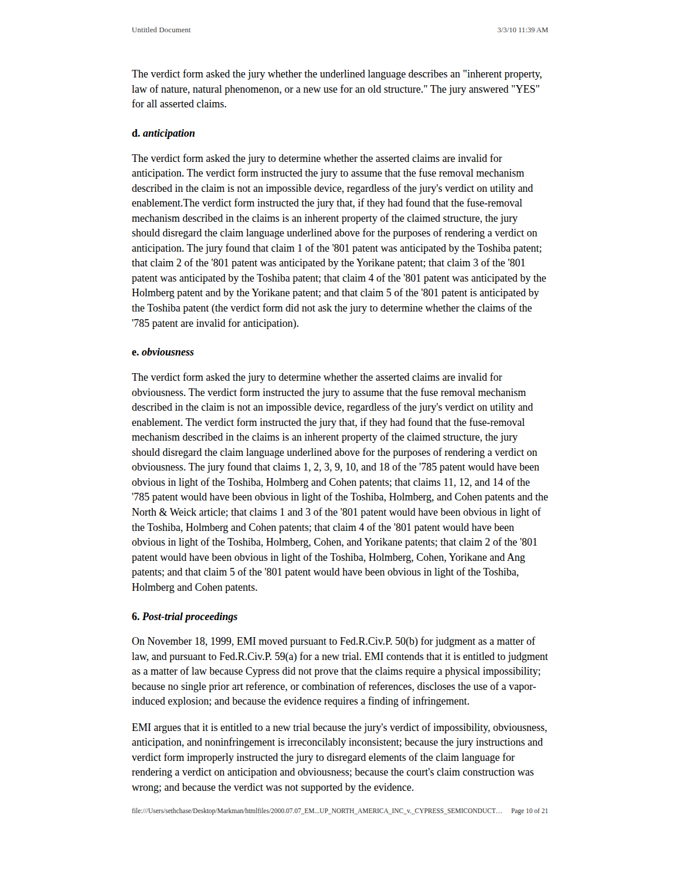Untitled Document
3/3/10 11:39 AM
The verdict form asked the jury whether the underlined language describes an "inherent property, law of nature, natural phenomenon, or a new use for an old structure." The jury answered "YES" for all asserted claims.
d. anticipation
The verdict form asked the jury to determine whether the asserted claims are invalid for anticipation. The verdict form instructed the jury to assume that the fuse removal mechanism described in the claim is not an impossible device, regardless of the jury's verdict on utility and enablement.The verdict form instructed the jury that, if they had found that the fuse-removal mechanism described in the claims is an inherent property of the claimed structure, the jury should disregard the claim language underlined above for the purposes of rendering a verdict on anticipation. The jury found that claim 1 of the '801 patent was anticipated by the Toshiba patent; that claim 2 of the '801 patent was anticipated by the Yorikane patent; that claim 3 of the '801 patent was anticipated by the Toshiba patent; that claim 4 of the '801 patent was anticipated by the Holmberg patent and by the Yorikane patent; and that claim 5 of the '801 patent is anticipated by the Toshiba patent (the verdict form did not ask the jury to determine whether the claims of the '785 patent are invalid for anticipation).
e. obviousness
The verdict form asked the jury to determine whether the asserted claims are invalid for obviousness. The verdict form instructed the jury to assume that the fuse removal mechanism described in the claim is not an impossible device, regardless of the jury's verdict on utility and enablement. The verdict form instructed the jury that, if they had found that the fuse-removal mechanism described in the claims is an inherent property of the claimed structure, the jury should disregard the claim language underlined above for the purposes of rendering a verdict on obviousness. The jury found that claims 1, 2, 3, 9, 10, and 18 of the '785 patent would have been obvious in light of the Toshiba, Holmberg and Cohen patents; that claims 11, 12, and 14 of the '785 patent would have been obvious in light of the Toshiba, Holmberg, and Cohen patents and the North & Weick article; that claims 1 and 3 of the '801 patent would have been obvious in light of the Toshiba, Holmberg and Cohen patents; that claim 4 of the '801 patent would have been obvious in light of the Toshiba, Holmberg, Cohen, and Yorikane patents; that claim 2 of the '801 patent would have been obvious in light of the Toshiba, Holmberg, Cohen, Yorikane and Ang patents; and that claim 5 of the '801 patent would have been obvious in light of the Toshiba, Holmberg and Cohen patents.
6. Post-trial proceedings
On November 18, 1999, EMI moved pursuant to Fed.R.Civ.P. 50(b) for judgment as a matter of law, and pursuant to Fed.R.Civ.P. 59(a) for a new trial. EMI contends that it is entitled to judgment as a matter of law because Cypress did not prove that the claims require a physical impossibility; because no single prior art reference, or combination of references, discloses the use of a vapor-induced explosion; and because the evidence requires a finding of infringement.
EMI argues that it is entitled to a new trial because the jury's verdict of impossibility, obviousness, anticipation, and noninfringement is irreconcilably inconsistent; because the jury instructions and verdict form improperly instructed the jury to disregard elements of the claim language for rendering a verdict on anticipation and obviousness; because the court's claim construction was wrong; and because the verdict was not supported by the evidence.
file:///Users/sethchase/Desktop/Markman/htmlfiles/2000.07.07_EM...UP_NORTH_AMERICA_INC_v._CYPRESS_SEMICONDUCTOR_CORPORATION.html
Page 10 of 21